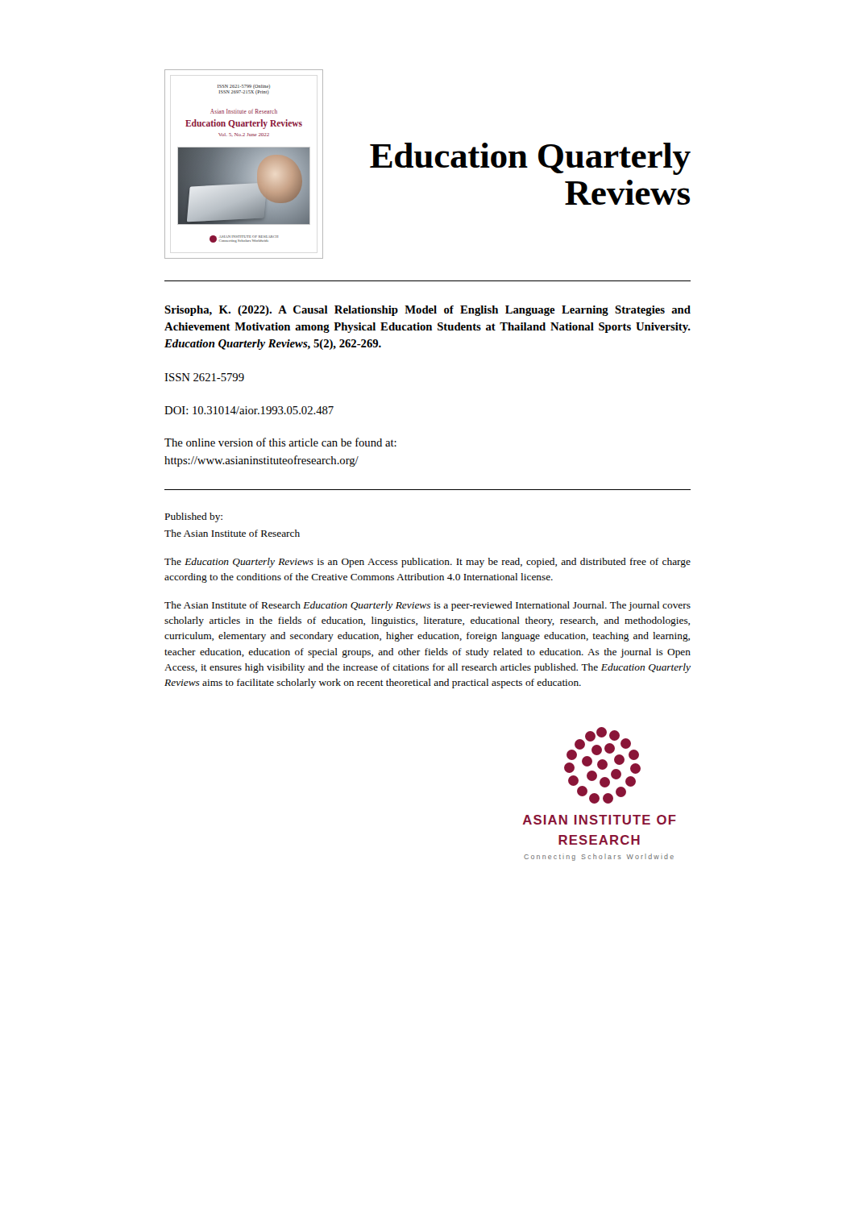ISSN 2621-5799 (Online)
ISSN 2697-215X (Print)
Asian Institute of Research
Education Quarterly Reviews
Vol. 5, No.2 June 2022
ASIAN INSTITUTE OF RESEARCH
Connecting Scholars Worldwide
Education Quarterly
Reviews
Srisopha, K. (2022). A Causal Relationship Model of English Language Learning Strategies and Achievement Motivation among Physical Education Students at Thailand National Sports University. Education Quarterly Reviews, 5(2), 262-269.
ISSN 2621-5799
DOI: 10.31014/aior.1993.05.02.487
The online version of this article can be found at:
https://www.asianinstituteofresearch.org/
Published by:
The Asian Institute of Research
The Education Quarterly Reviews is an Open Access publication. It may be read, copied, and distributed free of charge according to the conditions of the Creative Commons Attribution 4.0 International license.
The Asian Institute of Research Education Quarterly Reviews is a peer-reviewed International Journal. The journal covers scholarly articles in the fields of education, linguistics, literature, educational theory, research, and methodologies, curriculum, elementary and secondary education, higher education, foreign language education, teaching and learning, teacher education, education of special groups, and other fields of study related to education. As the journal is Open Access, it ensures high visibility and the increase of citations for all research articles published. The Education Quarterly Reviews aims to facilitate scholarly work on recent theoretical and practical aspects of education.
ASIAN INSTITUTE OF RESEARCH
Connecting Scholars Worldwide